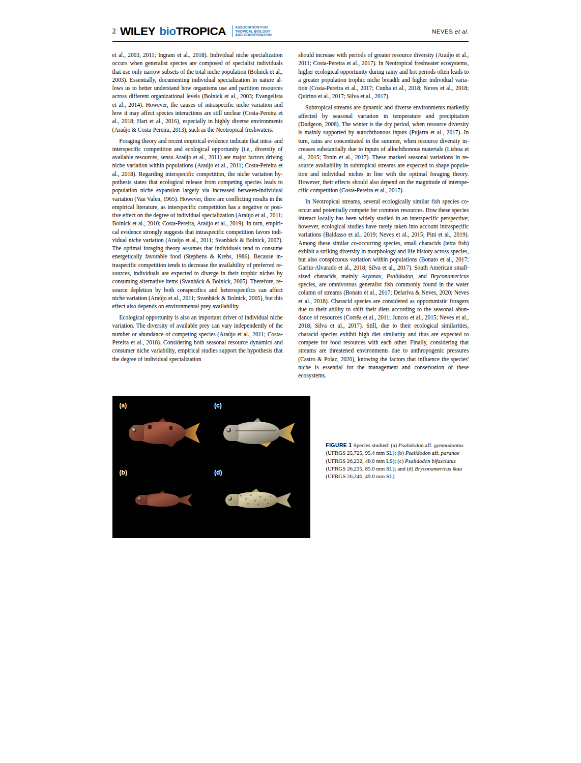2 WILEY bio TROPICA ASSOCIATION FOR
TROPICAL BIOLOGY
AND CONSERVATION
NEVES et al.
et al., 2003, 2011; Ingram et al., 2018). Individual niche specialization occurs when generalist species are composed of specialist individuals that use only narrow subsets of the total niche population (Bolnick et al., 2003). Essentially, documenting individual specialization in nature allows us to better understand how organisms use and partition resources across different organizational levels (Bolnick et al., 2003; Evangelista et al., 2014). However, the causes of intraspecific niche variation and how it may affect species interactions are still unclear (Costa-Pereira et al., 2018; Hart et al., 2016), especially in highly diverse environments (Araújo & Costa-Pereira, 2013), such as the Neotropical freshwaters.
Foraging theory and recent empirical evidence indicate that intra- and interspecific competition and ecological opportunity (i.e., diversity of available resources, sensu Araújo et al., 2011) are major factors driving niche variation within populations (Araújo et al., 2011; Costa-Pereira et al., 2018). Regarding interspecific competition, the niche variation hypothesis states that ecological release from competing species leads to population niche expansion largely via increased between-individual variation (Van Valen, 1965). However, there are conflicting results in the empirical literature, as interspecific competition has a negative or positive effect on the degree of individual specialization (Araújo et al., 2011; Bolnick et al., 2010; Costa-Pereira, Araújo et al., 2019). In turn, empirical evidence strongly suggests that intraspecific competition favors individual niche variation (Araújo et al., 2011; Svanbäck & Bolnick, 2007). The optimal foraging theory assumes that individuals tend to consume energetically favorable food (Stephens & Krebs, 1986). Because intraspecific competition tends to decrease the availability of preferred resources, individuals are expected to diverge in their trophic niches by consuming alternative items (Svanbäck & Bolnick, 2005). Therefore, resource depletion by both conspecifics and heterospecifics can affect niche variation (Araújo et al., 2011; Svanbäck & Bolnick, 2005), but this effect also depends on environmental prey availability.
Ecological opportunity is also an important driver of individual niche variation. The diversity of available prey can vary independently of the number or abundance of competing species (Araújo et al., 2011; Costa-Pereira et al., 2018). Considering both seasonal resource dynamics and consumer niche variability, empirical studies support the hypothesis that the degree of individual specialization
should increase with periods of greater resource diversity (Araújo et al., 2011; Costa-Pereira et al., 2017). In Neotropical freshwater ecosystems, higher ecological opportunity during rainy and hot periods often leads to a greater population trophic niche breadth and higher individual variation (Costa-Pereira et al., 2017; Cunha et al., 2018; Neves et al., 2018; Quirino et al., 2017; Silva et al., 2017).
Subtropical streams are dynamic and diverse environments markedly affected by seasonal variation in temperature and precipitation (Dudgeon, 2008). The winter is the dry period, when resource diversity is mainly supported by autochthonous inputs (Pujarra et al., 2017). In turn, rains are concentrated in the summer, when resource diversity increases substantially due to inputs of allochthonous materials (Lisboa et al., 2015; Tonin et al., 2017). These marked seasonal variations in resource availability in subtropical streams are expected to shape population and individual niches in line with the optimal foraging theory. However, their effects should also depend on the magnitude of interspecific competition (Costa-Pereira et al., 2017).
In Neotropical streams, several ecologically similar fish species co-occur and potentially compete for common resources. How these species interact locally has been widely studied in an interspecific perspective; however, ecological studies have rarely taken into account intraspecific variations (Baldasso et al., 2019; Neves et al., 2015; Pini et al., 2019). Among these similar co-occurring species, small characids (tetra fish) exhibit a striking diversity in morphology and life history across species, but also conspicuous variation within populations (Bonato et al., 2017; Garita-Alvarado et al., 2018; Silva et al., 2017). South American small-sized characids, mainly Asyanax, Psalidodon, and Bryconamericus species, are omnivorous generalist fish commonly found in the water column of streams (Bonato et al., 2017; Delariva & Neves, 2020; Neves et al., 2018). Characid species are considered as opportunistic foragers due to their ability to shift their diets according to the seasonal abundance of resources (Corrêa et al., 2011; Juncos et al., 2015; Neves et al., 2018; Silva et al., 2017). Still, due to their ecological similarities, characid species exhibit high diet similarity and thus are expected to compete for food resources with each other. Finally, considering that streams are threatened environments due to anthropogenic pressures (Castro & Polaz, 2020), knowing the factors that influence the species' niche is essential for the management and conservation of these ecosystems.
(a)
(c)
(b)
(d)
FIGURE 1 Species studied: (a) Psalidodon aff. gymnodontus (UFRGS 25,725, 95.4 mm SL); (b) Psalidodon aff. paranae (UFRGS 26,232, 48.0 mm LS); (c) Psalidodon bifasciatus (UFRGS 26,235, 85.0 mm SL); and (d) Bryconamericus ikaa (UFRGS 26,246, 49.0 mm SL)